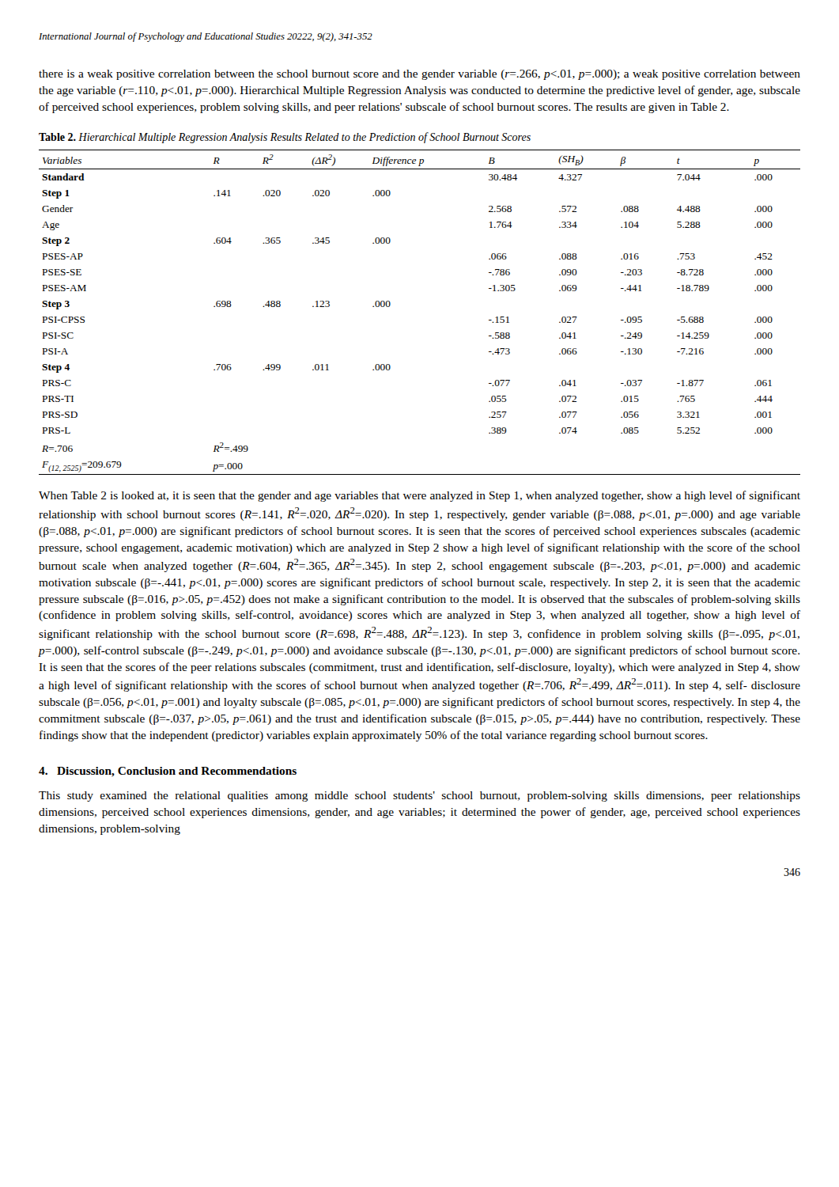International Journal of Psychology and Educational Studies 20222, 9(2), 341-352
there is a weak positive correlation between the school burnout score and the gender variable (r=.266, p<.01, p=.000); a weak positive correlation between the age variable (r=.110, p<.01, p=.000). Hierarchical Multiple Regression Analysis was conducted to determine the predictive level of gender, age, subscale of perceived school experiences, problem solving skills, and peer relations' subscale of school burnout scores. The results are given in Table 2.
Table 2. Hierarchical Multiple Regression Analysis Results Related to the Prediction of School Burnout Scores
| Variables | R | R 2 | (ΔR 2 ) | Difference p | B | (SH B ) | β | t | p |
| --- | --- | --- | --- | --- | --- | --- | --- | --- | --- |
| Standard | | | | | 30.484 | 4.327 | | 7.044 | .000 |
| Step 1 | .141 | .020 | .020 | .000 | | | | | |
| Gender | | | | | 2.568 | .572 | .088 | 4.488 | .000 |
| Age | | | | | 1.764 | .334 | .104 | 5.288 | .000 |
| Step 2 | .604 | .365 | .345 | .000 | | | | | |
| PSES-AP | | | | | .066 | .088 | .016 | .753 | .452 |
| PSES-SE | | | | | -.786 | .090 | -.203 | -8.728 | .000 |
| PSES-AM | | | | | -1.305 | .069 | -.441 | -18.789 | .000 |
| Step 3 | .698 | .488 | .123 | .000 | | | | | |
| PSI-CPSS | | | | | -.151 | .027 | -.095 | -5.688 | .000 |
| PSI-SC | | | | | -.588 | .041 | -.249 | -14.259 | .000 |
| PSI-A | | | | | -.473 | .066 | -.130 | -7.216 | .000 |
| Step 4 | .706 | .499 | .011 | .000 | | | | | |
| PRS-C | | | | | -.077 | .041 | -.037 | -1.877 | .061 |
| PRS-TI | | | | | .055 | .072 | .015 | .765 | .444 |
| PRS-SD | | | | | .257 | .077 | .056 | 3.321 | .001 |
| PRS-L | | | | | .389 | .074 | .085 | 5.252 | .000 |
| R =.706 | R 2 =.499 | |
| F (12, 2525) =209.679 | p =.000 | |
When Table 2 is looked at, it is seen that the gender and age variables that were analyzed in Step 1, when analyzed together, show a high level of significant relationship with school burnout scores (R=.141, R2=.020, ΔR2=.020). In step 1, respectively, gender variable (β=.088, p<.01, p=.000) and age variable (β=.088, p<.01, p=.000) are significant predictors of school burnout scores. It is seen that the scores of perceived school experiences subscales (academic pressure, school engagement, academic motivation) which are analyzed in Step 2 show a high level of significant relationship with the score of the school burnout scale when analyzed together (R=.604, R2=.365, ΔR2=.345). In step 2, school engagement subscale (β=-.203, p<.01, p=.000) and academic motivation subscale (β=-.441, p<.01, p=.000) scores are significant predictors of school burnout scale, respectively. In step 2, it is seen that the academic pressure subscale (β=.016, p>.05, p=.452) does not make a significant contribution to the model. It is observed that the subscales of problem-solving skills (confidence in problem solving skills, self-control, avoidance) scores which are analyzed in Step 3, when analyzed all together, show a high level of significant relationship with the school burnout score (R=.698, R2=.488, ΔR2=.123). In step 3, confidence in problem solving skills (β=-.095, p<.01, p=.000), self-control subscale (β=-.249, p<.01, p=.000) and avoidance subscale (β=-.130, p<.01, p=.000) are significant predictors of school burnout score. It is seen that the scores of the peer relations subscales (commitment, trust and identification, self-disclosure, loyalty), which were analyzed in Step 4, show a high level of significant relationship with the scores of school burnout when analyzed together (R=.706, R2=.499, ΔR2=.011). In step 4, self- disclosure subscale (β=.056, p<.01, p=.001) and loyalty subscale (β=.085, p<.01, p=.000) are significant predictors of school burnout scores, respectively. In step 4, the commitment subscale (β=-.037, p>.05, p=.061) and the trust and identification subscale (β=.015, p>.05, p=.444) have no contribution, respectively. These findings show that the independent (predictor) variables explain approximately 50% of the total variance regarding school burnout scores.
4. Discussion, Conclusion and Recommendations
This study examined the relational qualities among middle school students' school burnout, problem-solving skills dimensions, peer relationships dimensions, perceived school experiences dimensions, gender, and age variables; it determined the power of gender, age, perceived school experiences dimensions, problem-solving
346